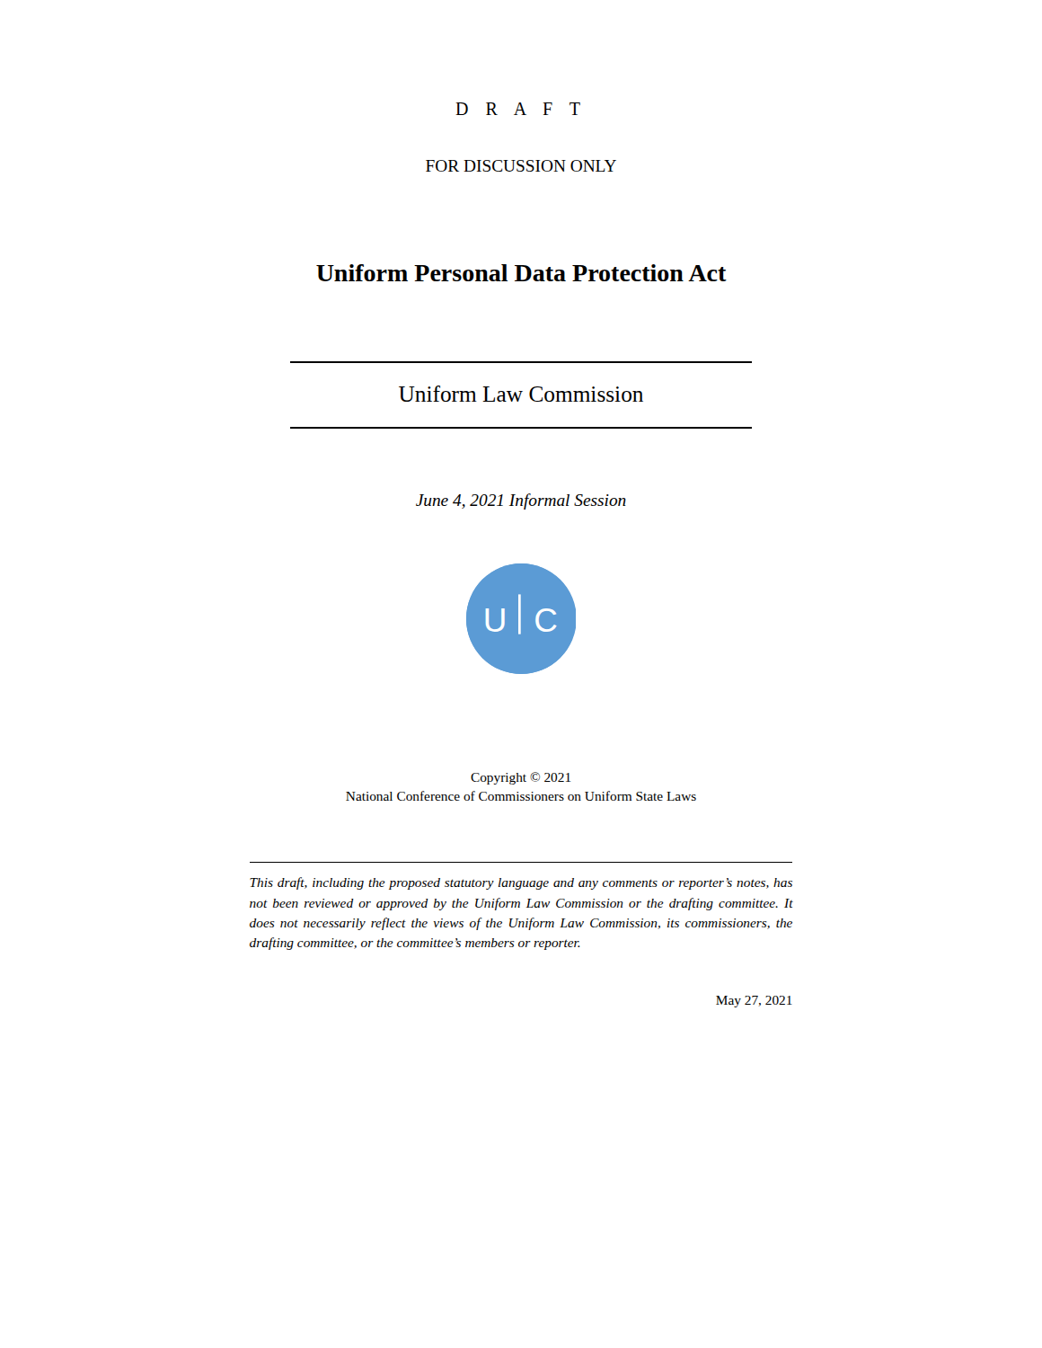D R A F T
FOR DISCUSSION ONLY
Uniform Personal Data Protection Act
Uniform Law Commission
June 4, 2021 Informal Session
U C
Copyright © 2021
National Conference of Commissioners on Uniform State Laws
This draft, including the proposed statutory language and any comments or reporter’s notes, has not been reviewed or approved by the Uniform Law Commission or the drafting committee. It does not necessarily reflect the views of the Uniform Law Commission, its commissioners, the drafting committee, or the committee’s members or reporter.
May 27, 2021